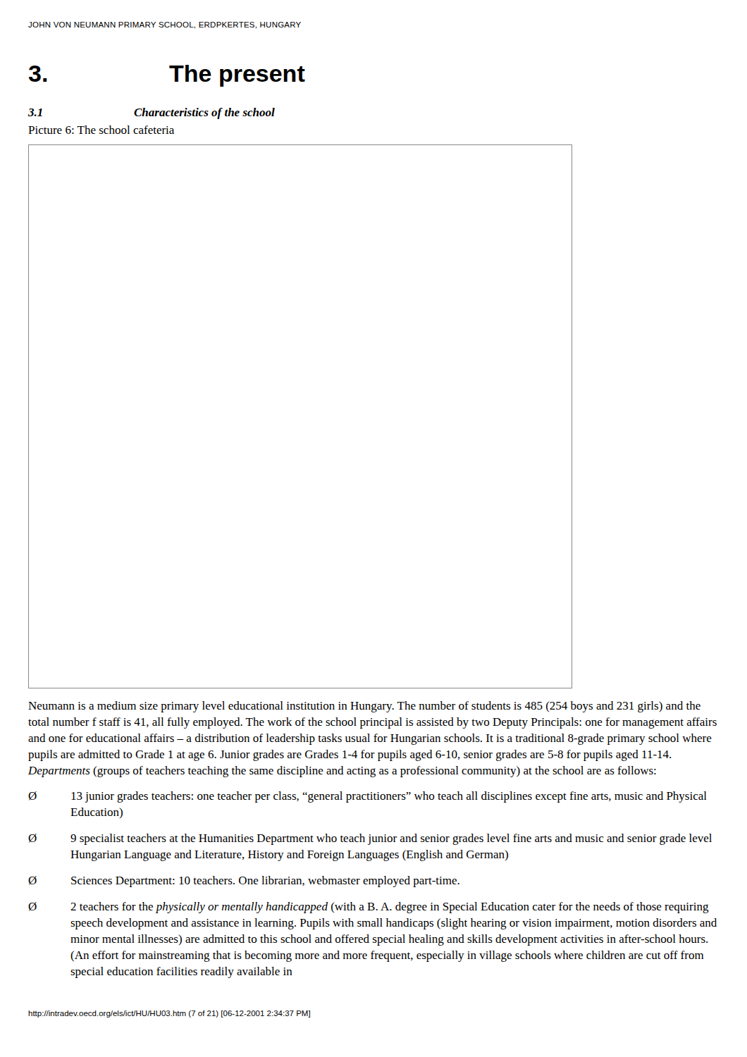JOHN VON NEUMANN PRIMARY SCHOOL, ERDPKERTES, HUNGARY
3. The present
3.1 Characteristics of the school
Picture 6: The school cafeteria
Neumann is a medium size primary level educational institution in Hungary. The number of students is 485 (254 boys and 231 girls) and the total number f staff is 41, all fully employed. The work of the school principal is assisted by two Deputy Principals: one for management affairs and one for educational affairs – a distribution of leadership tasks usual for Hungarian schools. It is a traditional 8-grade primary school where pupils are admitted to Grade 1 at age 6. Junior grades are Grades 1-4 for pupils aged 6-10, senior grades are 5-8 for pupils aged 11-14. Departments (groups of teachers teaching the same discipline and acting as a professional community) at the school are as follows:
Ø
13 junior grades teachers: one teacher per class, “general practitioners” who teach all disciplines except fine arts, music and Physical Education)
Ø
9 specialist teachers at the Humanities Department who teach junior and senior grades level fine arts and music and senior grade level Hungarian Language and Literature, History and Foreign Languages (English and German)
Ø
Sciences Department: 10 teachers. One librarian, webmaster employed part-time.
Ø
2 teachers for the physically or mentally handicapped (with a B. A. degree in Special Education cater for the needs of those requiring speech development and assistance in learning. Pupils with small handicaps (slight hearing or vision impairment, motion disorders and minor mental illnesses) are admitted to this school and offered special healing and skills development activities in after-school hours. (An effort for mainstreaming that is becoming more and more frequent, especially in village schools where children are cut off from special education facilities readily available in
http://intradev.oecd.org/els/ict/HU/HU03.htm (7 of 21) [06-12-2001 2:34:37 PM]